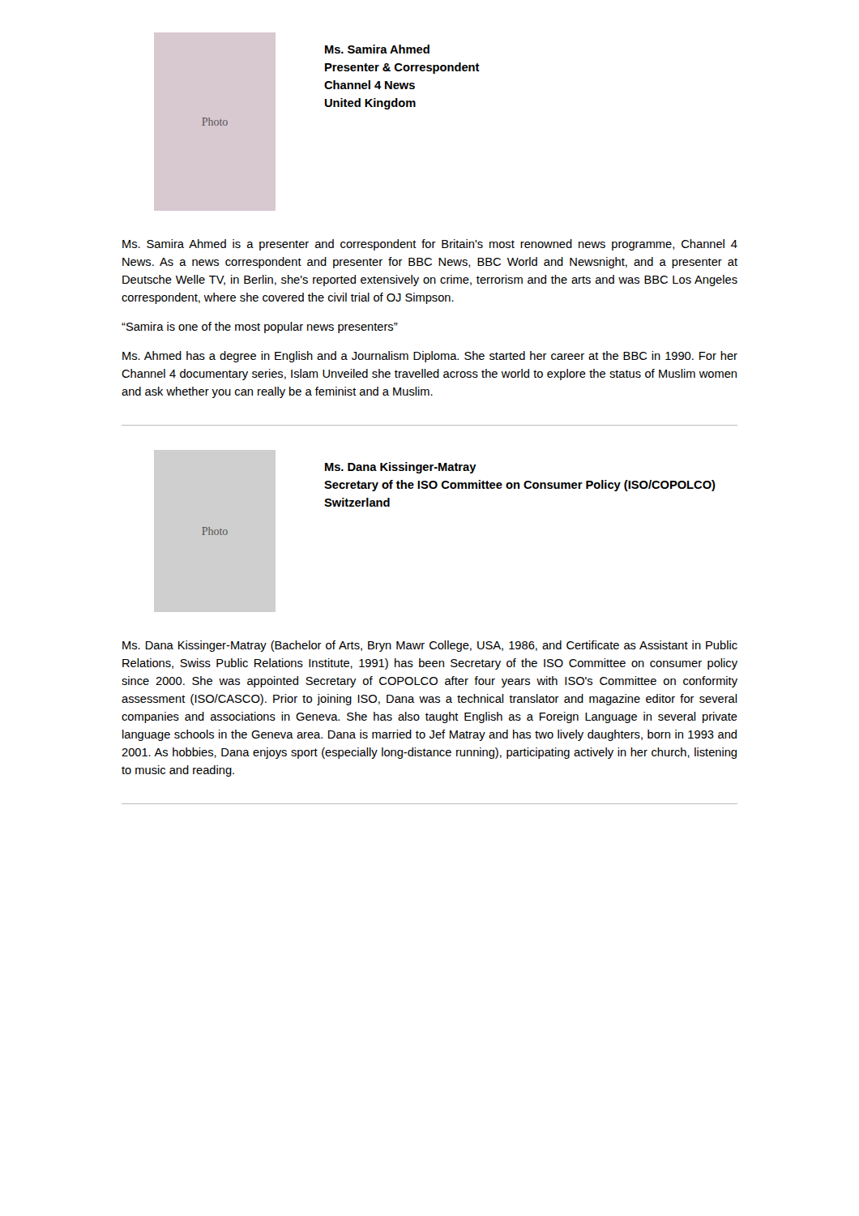Ms. Samira Ahmed
Presenter & Correspondent
Channel 4 News
United Kingdom
Ms. Samira Ahmed is a presenter and correspondent for Britain's most renowned news programme, Channel 4 News. As a news correspondent and presenter for BBC News, BBC World and Newsnight, and a presenter at Deutsche Welle TV, in Berlin, she's reported extensively on crime, terrorism and the arts and was BBC Los Angeles correspondent, where she covered the civil trial of OJ Simpson.
“Samira is one of the most popular news presenters”
Ms. Ahmed has a degree in English and a Journalism Diploma. She started her career at the BBC in 1990. For her Channel 4 documentary series, Islam Unveiled she travelled across the world to explore the status of Muslim women and ask whether you can really be a feminist and a Muslim.
Ms. Dana Kissinger-Matray
Secretary of the ISO Committee on Consumer Policy (ISO/COPOLCO)
Switzerland
Ms. Dana Kissinger-Matray (Bachelor of Arts, Bryn Mawr College, USA, 1986, and Certificate as Assistant in Public Relations, Swiss Public Relations Institute, 1991) has been Secretary of the ISO Committee on consumer policy since 2000. She was appointed Secretary of COPOLCO after four years with ISO's Committee on conformity assessment (ISO/CASCO). Prior to joining ISO, Dana was a technical translator and magazine editor for several companies and associations in Geneva. She has also taught English as a Foreign Language in several private language schools in the Geneva area. Dana is married to Jef Matray and has two lively daughters, born in 1993 and 2001. As hobbies, Dana enjoys sport (especially long-distance running), participating actively in her church, listening to music and reading.